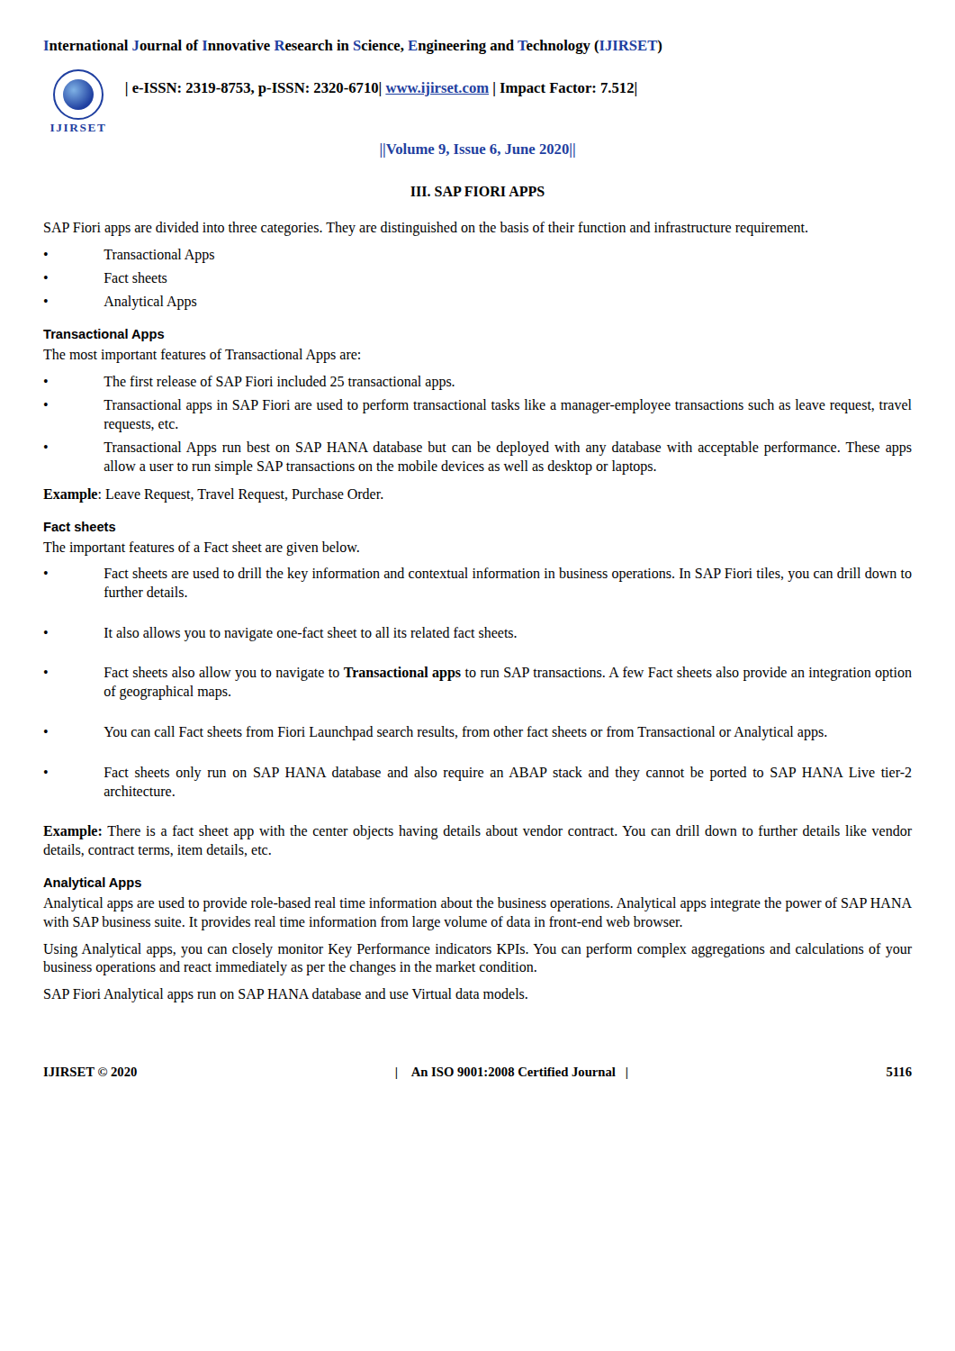International Journal of Innovative Research in Science, Engineering and Technology (IJIRSET)
IJIRSET
| e-ISSN: 2319-8753, p-ISSN: 2320-6710| www.ijirset.com | Impact Factor: 7.512|
||Volume 9, Issue 6, June 2020||
III. SAP FIORI APPS
SAP Fiori apps are divided into three categories. They are distinguished on the basis of their function and infrastructure requirement.
Transactional Apps
Fact sheets
Analytical Apps
Transactional Apps
The most important features of Transactional Apps are:
The first release of SAP Fiori included 25 transactional apps.
Transactional apps in SAP Fiori are used to perform transactional tasks like a manager-employee transactions such as leave request, travel requests, etc.
Transactional Apps run best on SAP HANA database but can be deployed with any database with acceptable performance. These apps allow a user to run simple SAP transactions on the mobile devices as well as desktop or laptops.
Example: Leave Request, Travel Request, Purchase Order.
Fact sheets
The important features of a Fact sheet are given below.
Fact sheets are used to drill the key information and contextual information in business operations. In SAP Fiori tiles, you can drill down to further details.
It also allows you to navigate one-fact sheet to all its related fact sheets.
Fact sheets also allow you to navigate to Transactional apps to run SAP transactions. A few Fact sheets also provide an integration option of geographical maps.
You can call Fact sheets from Fiori Launchpad search results, from other fact sheets or from Transactional or Analytical apps.
Fact sheets only run on SAP HANA database and also require an ABAP stack and they cannot be ported to SAP HANA Live tier-2 architecture.
Example: There is a fact sheet app with the center objects having details about vendor contract. You can drill down to further details like vendor details, contract terms, item details, etc.
Analytical Apps
Analytical apps are used to provide role-based real time information about the business operations. Analytical apps integrate the power of SAP HANA with SAP business suite. It provides real time information from large volume of data in front-end web browser.
Using Analytical apps, you can closely monitor Key Performance indicators KPIs. You can perform complex aggregations and calculations of your business operations and react immediately as per the changes in the market condition.
SAP Fiori Analytical apps run on SAP HANA database and use Virtual data models.
IJIRSET © 2020
| An ISO 9001:2008 Certified Journal |
5116